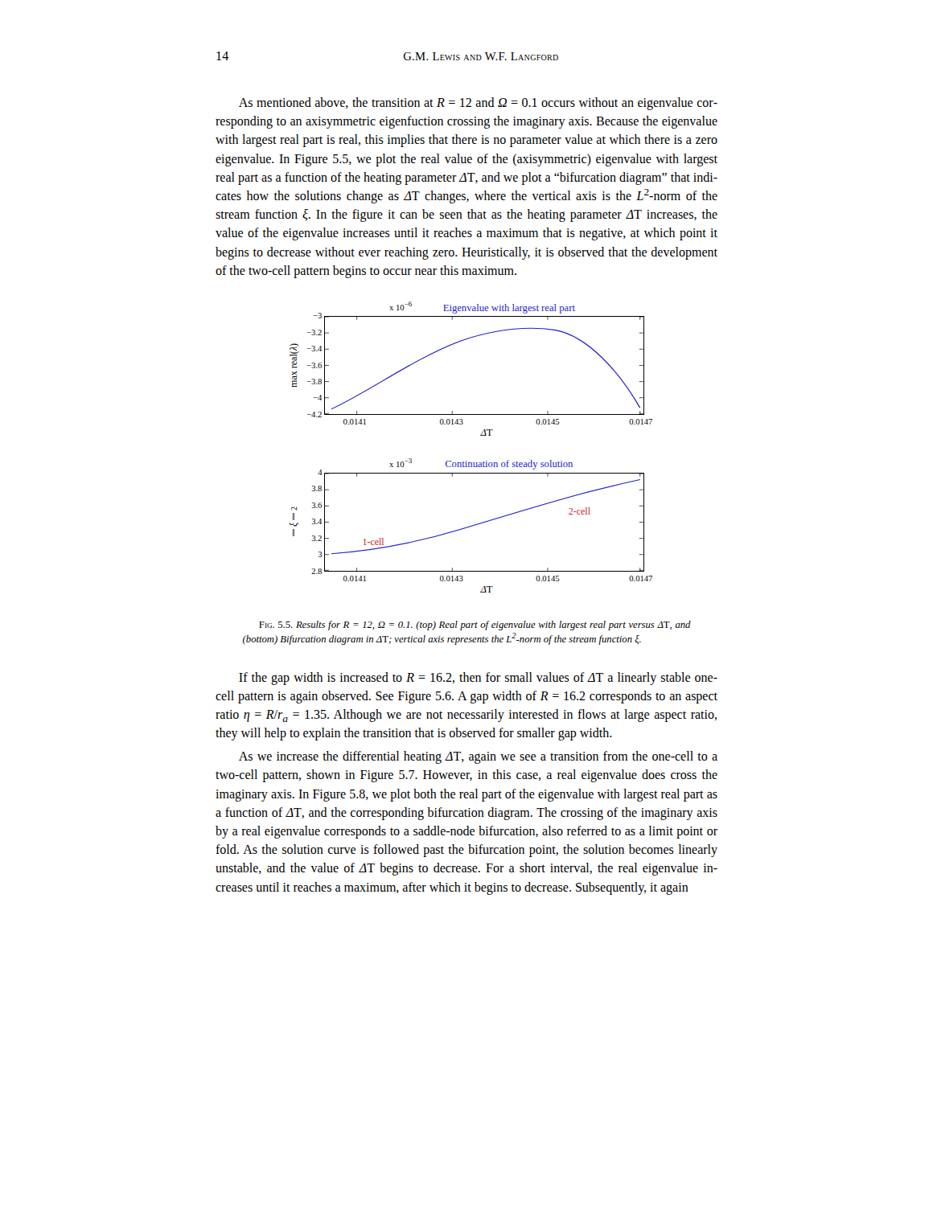14 G.M. Lewis and W.F. Langford
As mentioned above, the transition at R = 12 and Ω = 0.1 occurs without an eigenvalue corresponding to an axisymmetric eigenfuction crossing the imaginary axis. Because the eigenvalue with largest real part is real, this implies that there is no parameter value at which there is a zero eigenvalue. In Figure 5.5, we plot the real value of the (axisymmetric) eigenvalue with largest real part as a function of the heating parameter ΔT, and we plot a “bifurcation diagram” that indicates how the solutions change as ΔT changes, where the vertical axis is the L2-norm of the stream function ξ. In the figure it can be seen that as the heating parameter ΔT increases, the value of the eigenvalue increases until it reaches a maximum that is negative, at which point it begins to decrease without ever reaching zero. Heuristically, it is observed that the development of the two-cell pattern begins to occur near this maximum.
x 10−6
Eigenvalue with largest real part
max real(λ)
−3 −3.2 −3.4 −3.6 −3.8 −4 −4.2
0.0141 0.0143 0.0145 0.0147
ΔT
x 10−3
Continuation of steady solution
‖ξ‖2
4 3.8 3.6 3.4 3.2 3 2.8
1-cell
2-cell
0.0141 0.0143 0.0145 0.0147
ΔT
Fig. 5.5. Results for R = 12, Ω = 0.1. (top) Real part of eigenvalue with largest real part versus ΔT, and (bottom) Bifurcation diagram in ΔT; vertical axis represents the L2-norm of the stream function ξ.
If the gap width is increased to R = 16.2, then for small values of ΔT a linearly stable one-cell pattern is again observed. See Figure 5.6. A gap width of R = 16.2 corresponds to an aspect ratio η = R/ra = 1.35. Although we are not necessarily interested in flows at large aspect ratio, they will help to explain the transition that is observed for smaller gap width.
As we increase the differential heating ΔT, again we see a transition from the one-cell to a two-cell pattern, shown in Figure 5.7. However, in this case, a real eigenvalue does cross the imaginary axis. In Figure 5.8, we plot both the real part of the eigenvalue with largest real part as a function of ΔT, and the corresponding bifurcation diagram. The crossing of the imaginary axis by a real eigenvalue corresponds to a saddle-node bifurcation, also referred to as a limit point or fold. As the solution curve is followed past the bifurcation point, the solution becomes linearly unstable, and the value of ΔT begins to decrease. For a short interval, the real eigenvalue increases until it reaches a maximum, after which it begins to decrease. Subsequently, it again